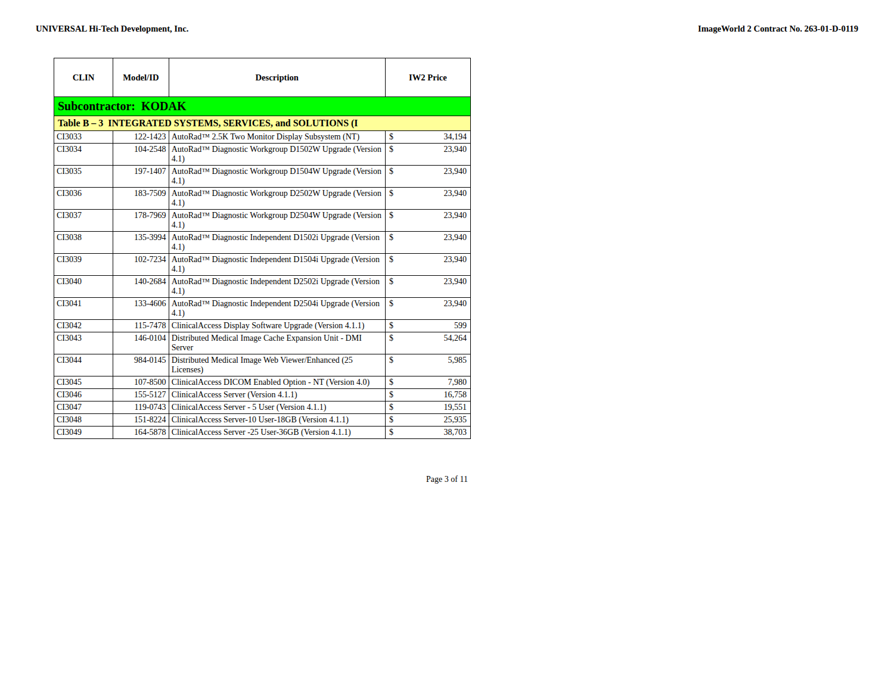UNIVERSAL Hi-Tech Development, Inc.
ImageWorld 2 Contract No. 263-01-D-0119
| Subcontractor: KODAK |
| Table B – 3 INTEGRATED SYSTEMS, SERVICES, and SOLUTIONS (I |
| CLIN | Model/ID | Description | IW2 Price |
| CI3033 | 122-1423 | AutoRad™ 2.5K Two Monitor Display Subsystem (NT) | $ 34,194 |
| CI3034 | 104-2548 | AutoRad™ Diagnostic Workgroup D1502W Upgrade (Version 4.1) | $ 23,940 |
| CI3035 | 197-1407 | AutoRad™ Diagnostic Workgroup D1504W Upgrade (Version 4.1) | $ 23,940 |
| CI3036 | 183-7509 | AutoRad™ Diagnostic Workgroup D2502W Upgrade (Version 4.1) | $ 23,940 |
| CI3037 | 178-7969 | AutoRad™ Diagnostic Workgroup D2504W Upgrade (Version 4.1) | $ 23,940 |
| CI3038 | 135-3994 | AutoRad™ Diagnostic Independent D1502i Upgrade (Version 4.1) | $ 23,940 |
| CI3039 | 102-7234 | AutoRad™ Diagnostic Independent D1504i Upgrade (Version 4.1) | $ 23,940 |
| CI3040 | 140-2684 | AutoRad™ Diagnostic Independent D2502i Upgrade (Version 4.1) | $ 23,940 |
| CI3041 | 133-4606 | AutoRad™ Diagnostic Independent D2504i Upgrade (Version 4.1) | $ 23,940 |
| CI3042 | 115-7478 | ClinicalAccess Display Software Upgrade (Version 4.1.1) | $ 599 |
| CI3043 | 146-0104 | Distributed Medical Image Cache Expansion Unit - DMI Server | $ 54,264 |
| CI3044 | 984-0145 | Distributed Medical Image Web Viewer/Enhanced (25 Licenses) | $ 5,985 |
| CI3045 | 107-8500 | ClinicalAccess DICOM Enabled Option - NT (Version 4.0) | $ 7,980 |
| CI3046 | 155-5127 | ClinicalAccess Server (Version 4.1.1) | $ 16,758 |
| CI3047 | 119-0743 | ClinicalAccess Server - 5 User (Version 4.1.1) | $ 19,551 |
| CI3048 | 151-8224 | ClinicalAccess Server-10 User-18GB (Version 4.1.1) | $ 25,935 |
| CI3049 | 164-5878 | ClinicalAccess Server -25 User-36GB (Version 4.1.1) | $ 38,703 |
Page 3 of 11